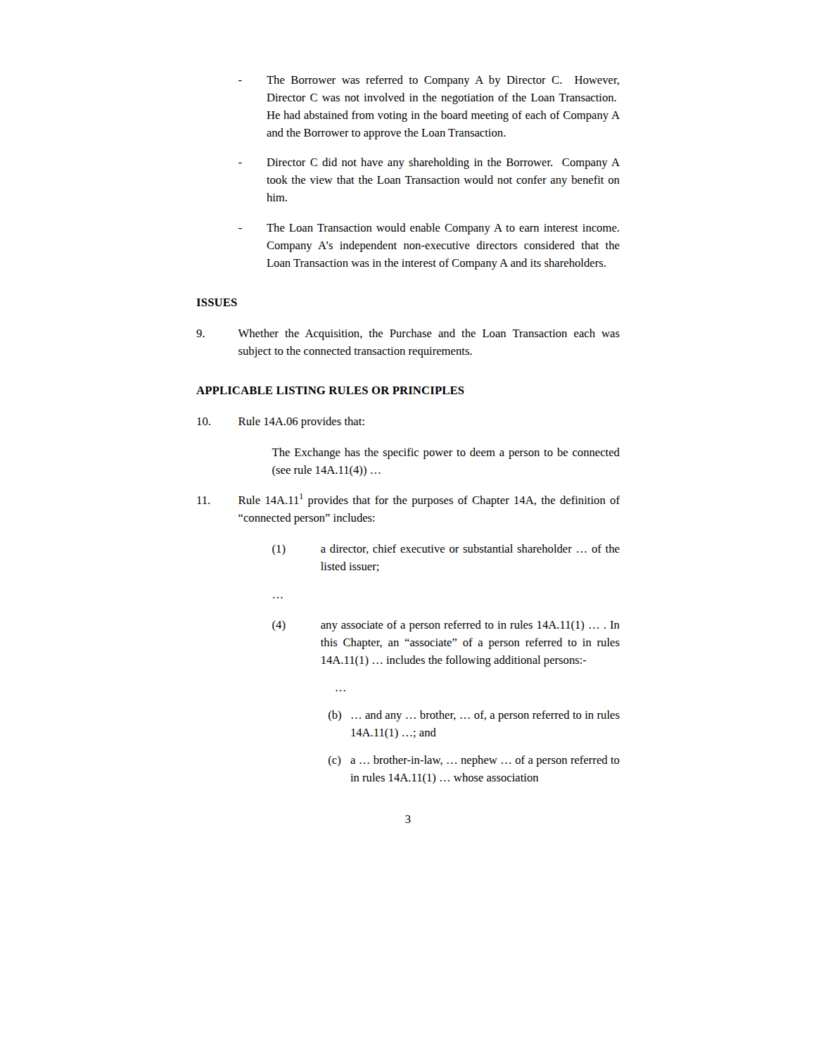The Borrower was referred to Company A by Director C. However, Director C was not involved in the negotiation of the Loan Transaction. He had abstained from voting in the board meeting of each of Company A and the Borrower to approve the Loan Transaction.
Director C did not have any shareholding in the Borrower. Company A took the view that the Loan Transaction would not confer any benefit on him.
The Loan Transaction would enable Company A to earn interest income. Company A’s independent non-executive directors considered that the Loan Transaction was in the interest of Company A and its shareholders.
ISSUES
9.
Whether the Acquisition, the Purchase and the Loan Transaction each was subject to the connected transaction requirements.
APPLICABLE LISTING RULES OR PRINCIPLES
10.
Rule 14A.06 provides that:
The Exchange has the specific power to deem a person to be connected (see rule 14A.11(4)) …
11.
Rule 14A.111 provides that for the purposes of Chapter 14A, the definition of “connected person” includes:
(1)
a director, chief executive or substantial shareholder … of the listed issuer;
…
(4)
any associate of a person referred to in rules 14A.11(1) … . In this Chapter, an “associate” of a person referred to in rules 14A.11(1) … includes the following additional persons:-
…
(b)
… and any … brother, … of, a person referred to in rules 14A.11(1) …; and
(c)
a … brother-in-law, … nephew … of a person referred to in rules 14A.11(1) … whose association
3